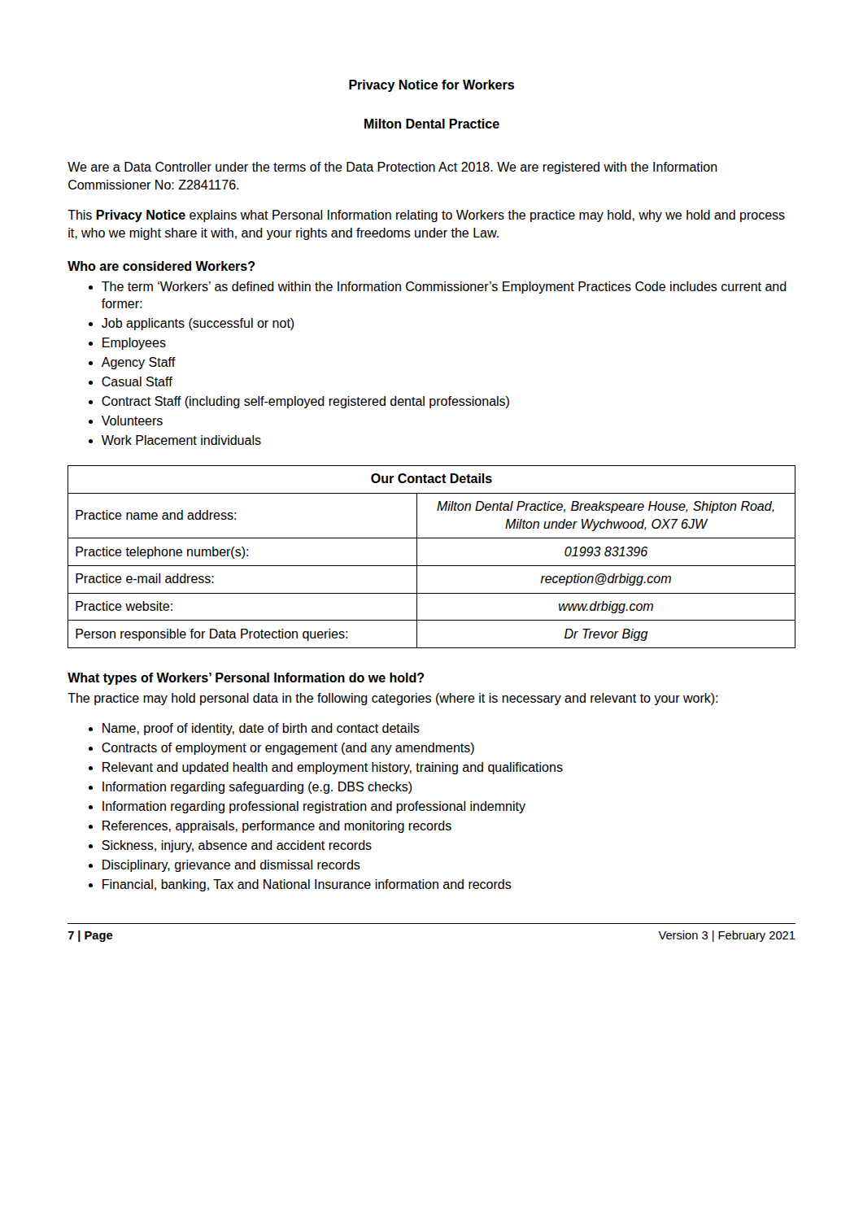Privacy Notice for Workers
Milton Dental Practice
We are a Data Controller under the terms of the Data Protection Act 2018. We are registered with the Information Commissioner No: Z2841176.
This Privacy Notice explains what Personal Information relating to Workers the practice may hold, why we hold and process it, who we might share it with, and your rights and freedoms under the Law.
Who are considered Workers?
The term ‘Workers’ as defined within the Information Commissioner’s Employment Practices Code includes current and former:
Job applicants (successful or not)
Employees
Agency Staff
Casual Staff
Contract Staff (including self-employed registered dental professionals)
Volunteers
Work Placement individuals
Our Contact Details
| Practice name and address: | Milton Dental Practice, Breakspeare House, Shipton Road, Milton under Wychwood, OX7 6JW |
| Practice telephone number(s): | 01993 831396 |
| Practice e-mail address: | reception@drbigg.com |
| Practice website: | www.drbigg.com |
| Person responsible for Data Protection queries: | Dr Trevor Bigg |
What types of Workers’ Personal Information do we hold?
The practice may hold personal data in the following categories (where it is necessary and relevant to your work):
Name, proof of identity, date of birth and contact details
Contracts of employment or engagement (and any amendments)
Relevant and updated health and employment history, training and qualifications
Information regarding safeguarding (e.g. DBS checks)
Information regarding professional registration and professional indemnity
References, appraisals, performance and monitoring records
Sickness, injury, absence and accident records
Disciplinary, grievance and dismissal records
Financial, banking, Tax and National Insurance information and records
7 | Page Version 3 | February 2021